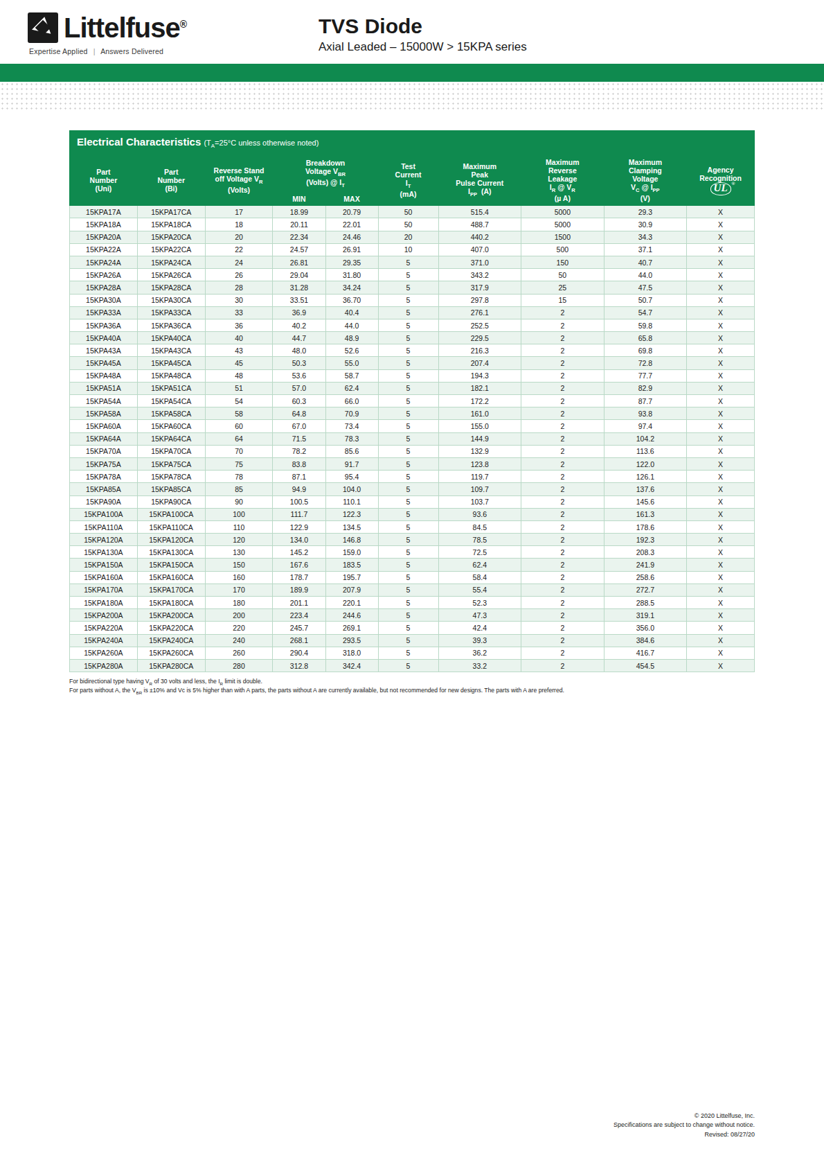Littelfuse®
Expertise Applied | Answers Delivered
TVS Diode
Axial Leaded – 15000W > 15KPA series
Electrical Characteristics (TA=25°C unless otherwise noted)
| Part Number (Uni) | Part Number (Bi) | Reverse Stand off Voltage V R (Volts) | Breakdown Voltage V BR (Volts) @ I T | Test Current I T (mA) | Maximum Peak Pulse Current I PP (A) | Maximum Reverse Leakage I R @ V R (µ A) | Maximum Clamping Voltage V C @ I PP (V) | Agency Recognition UL ® |
| --- | --- | --- | --- | --- | --- | --- | --- | --- |
| MIN | MAX |
| 15KPA17A | 15KPA17CA | 17 | 18.99 | 20.79 | 50 | 515.4 | 5000 | 29.3 | X |
| 15KPA18A | 15KPA18CA | 18 | 20.11 | 22.01 | 50 | 488.7 | 5000 | 30.9 | X |
| 15KPA20A | 15KPA20CA | 20 | 22.34 | 24.46 | 20 | 440.2 | 1500 | 34.3 | X |
| 15KPA22A | 15KPA22CA | 22 | 24.57 | 26.91 | 10 | 407.0 | 500 | 37.1 | X |
| 15KPA24A | 15KPA24CA | 24 | 26.81 | 29.35 | 5 | 371.0 | 150 | 40.7 | X |
| 15KPA26A | 15KPA26CA | 26 | 29.04 | 31.80 | 5 | 343.2 | 50 | 44.0 | X |
| 15KPA28A | 15KPA28CA | 28 | 31.28 | 34.24 | 5 | 317.9 | 25 | 47.5 | X |
| 15KPA30A | 15KPA30CA | 30 | 33.51 | 36.70 | 5 | 297.8 | 15 | 50.7 | X |
| 15KPA33A | 15KPA33CA | 33 | 36.9 | 40.4 | 5 | 276.1 | 2 | 54.7 | X |
| 15KPA36A | 15KPA36CA | 36 | 40.2 | 44.0 | 5 | 252.5 | 2 | 59.8 | X |
| 15KPA40A | 15KPA40CA | 40 | 44.7 | 48.9 | 5 | 229.5 | 2 | 65.8 | X |
| 15KPA43A | 15KPA43CA | 43 | 48.0 | 52.6 | 5 | 216.3 | 2 | 69.8 | X |
| 15KPA45A | 15KPA45CA | 45 | 50.3 | 55.0 | 5 | 207.4 | 2 | 72.8 | X |
| 15KPA48A | 15KPA48CA | 48 | 53.6 | 58.7 | 5 | 194.3 | 2 | 77.7 | X |
| 15KPA51A | 15KPA51CA | 51 | 57.0 | 62.4 | 5 | 182.1 | 2 | 82.9 | X |
| 15KPA54A | 15KPA54CA | 54 | 60.3 | 66.0 | 5 | 172.2 | 2 | 87.7 | X |
| 15KPA58A | 15KPA58CA | 58 | 64.8 | 70.9 | 5 | 161.0 | 2 | 93.8 | X |
| 15KPA60A | 15KPA60CA | 60 | 67.0 | 73.4 | 5 | 155.0 | 2 | 97.4 | X |
| 15KPA64A | 15KPA64CA | 64 | 71.5 | 78.3 | 5 | 144.9 | 2 | 104.2 | X |
| 15KPA70A | 15KPA70CA | 70 | 78.2 | 85.6 | 5 | 132.9 | 2 | 113.6 | X |
| 15KPA75A | 15KPA75CA | 75 | 83.8 | 91.7 | 5 | 123.8 | 2 | 122.0 | X |
| 15KPA78A | 15KPA78CA | 78 | 87.1 | 95.4 | 5 | 119.7 | 2 | 126.1 | X |
| 15KPA85A | 15KPA85CA | 85 | 94.9 | 104.0 | 5 | 109.7 | 2 | 137.6 | X |
| 15KPA90A | 15KPA90CA | 90 | 100.5 | 110.1 | 5 | 103.7 | 2 | 145.6 | X |
| 15KPA100A | 15KPA100CA | 100 | 111.7 | 122.3 | 5 | 93.6 | 2 | 161.3 | X |
| 15KPA110A | 15KPA110CA | 110 | 122.9 | 134.5 | 5 | 84.5 | 2 | 178.6 | X |
| 15KPA120A | 15KPA120CA | 120 | 134.0 | 146.8 | 5 | 78.5 | 2 | 192.3 | X |
| 15KPA130A | 15KPA130CA | 130 | 145.2 | 159.0 | 5 | 72.5 | 2 | 208.3 | X |
| 15KPA150A | 15KPA150CA | 150 | 167.6 | 183.5 | 5 | 62.4 | 2 | 241.9 | X |
| 15KPA160A | 15KPA160CA | 160 | 178.7 | 195.7 | 5 | 58.4 | 2 | 258.6 | X |
| 15KPA170A | 15KPA170CA | 170 | 189.9 | 207.9 | 5 | 55.4 | 2 | 272.7 | X |
| 15KPA180A | 15KPA180CA | 180 | 201.1 | 220.1 | 5 | 52.3 | 2 | 288.5 | X |
| 15KPA200A | 15KPA200CA | 200 | 223.4 | 244.6 | 5 | 47.3 | 2 | 319.1 | X |
| 15KPA220A | 15KPA220CA | 220 | 245.7 | 269.1 | 5 | 42.4 | 2 | 356.0 | X |
| 15KPA240A | 15KPA240CA | 240 | 268.1 | 293.5 | 5 | 39.3 | 2 | 384.6 | X |
| 15KPA260A | 15KPA260CA | 260 | 290.4 | 318.0 | 5 | 36.2 | 2 | 416.7 | X |
| 15KPA280A | 15KPA280CA | 280 | 312.8 | 342.4 | 5 | 33.2 | 2 | 454.5 | X |
For bidirectional type having VR of 30 volts and less, the IR limit is double.
For parts without A, the VBR is ±10% and Vc is 5% higher than with A parts, the parts without A are currently available, but not recommended for new designs. The parts with A are preferred.
© 2020 Littelfuse, Inc.
Specifications are subject to change without notice.
Revised: 08/27/20